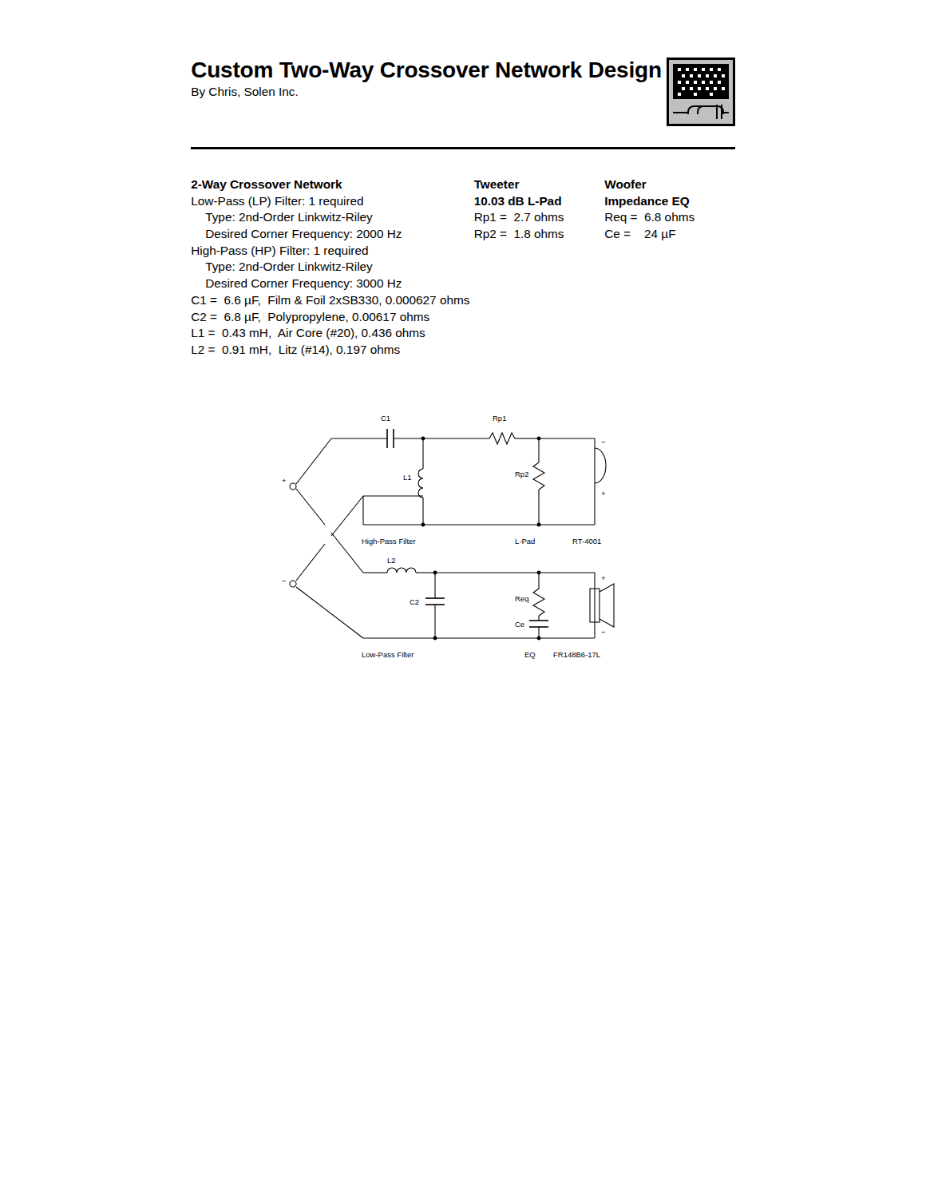Custom Two-Way Crossover Network Design
By Chris, Solen Inc.
2-Way Crossover Network
Low-Pass (LP) Filter: 1 required
Type: 2nd-Order Linkwitz-Riley
Desired Corner Frequency: 2000 Hz
High-Pass (HP) Filter: 1 required
Type: 2nd-Order Linkwitz-Riley
Desired Corner Frequency: 3000 Hz
C1 = 6.6 µF, Film & Foil 2xSB330, 0.000627 ohms
C2 = 6.8 µF, Polypropylene, 0.00617 ohms
L1 = 0.43 mH, Air Core (#20), 0.436 ohms
L2 = 0.91 mH, Litz (#14), 0.197 ohms
Tweeter
10.03 dB L-Pad
Rp1 = 2.7 ohms
Rp2 = 1.8 ohms
Woofer
Impedance EQ
Req = 6.8 ohms
Ce = 24 µF
+ − C1 Rp1 L1 Rp2 − + High-Pass Filter L-Pad RT-4001 L2 C2 Req Ce + − Low-Pass Filter EQ FR148B6-17L